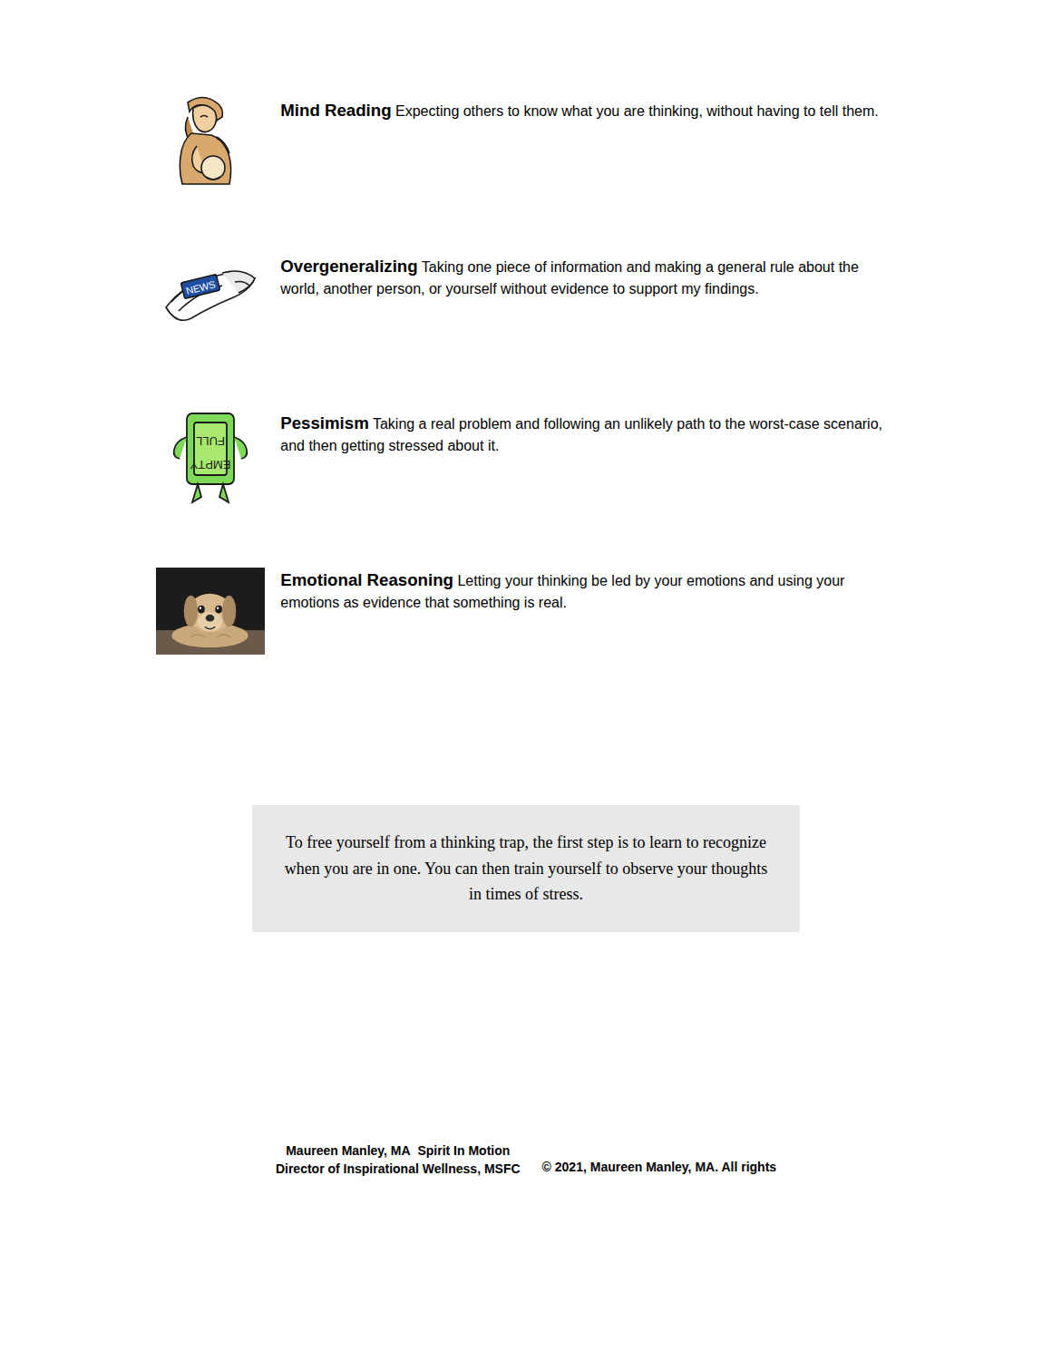Mind Reading Expecting others to know what you are thinking, without having to tell them.
NEWS
Overgeneralizing Taking one piece of information and making a general rule about the world, another person, or yourself without evidence to support my findings.
FULL EMPTY
Pessimism Taking a real problem and following an unlikely path to the worst-case scenario, and then getting stressed about it.
Emotional Reasoning Letting your thinking be led by your emotions and using your emotions as evidence that something is real.
To free yourself from a thinking trap, the first step is to learn to recognize when you are in one. You can then train yourself to observe your thoughts in times of stress.
Maureen Manley, MA Spirit In Motion
Director of Inspirational Wellness, MSFC
© 2021, Maureen Manley, MA. All rights